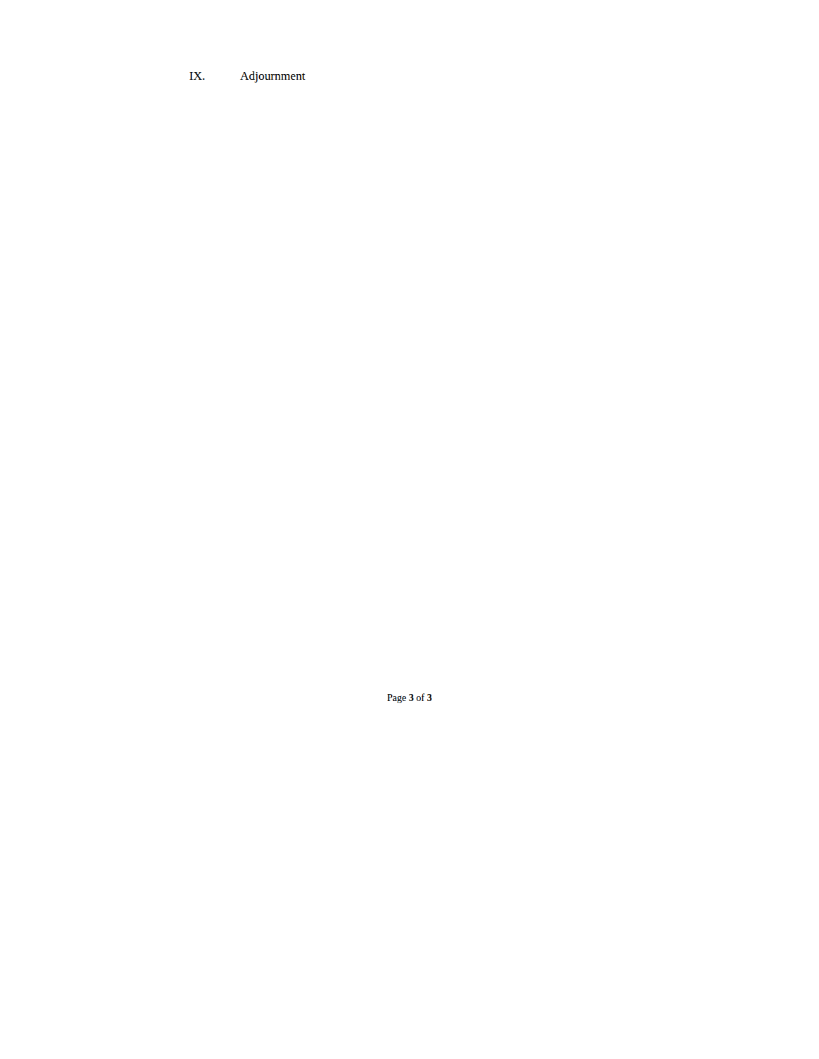IX. Adjournment
Page 3 of 3